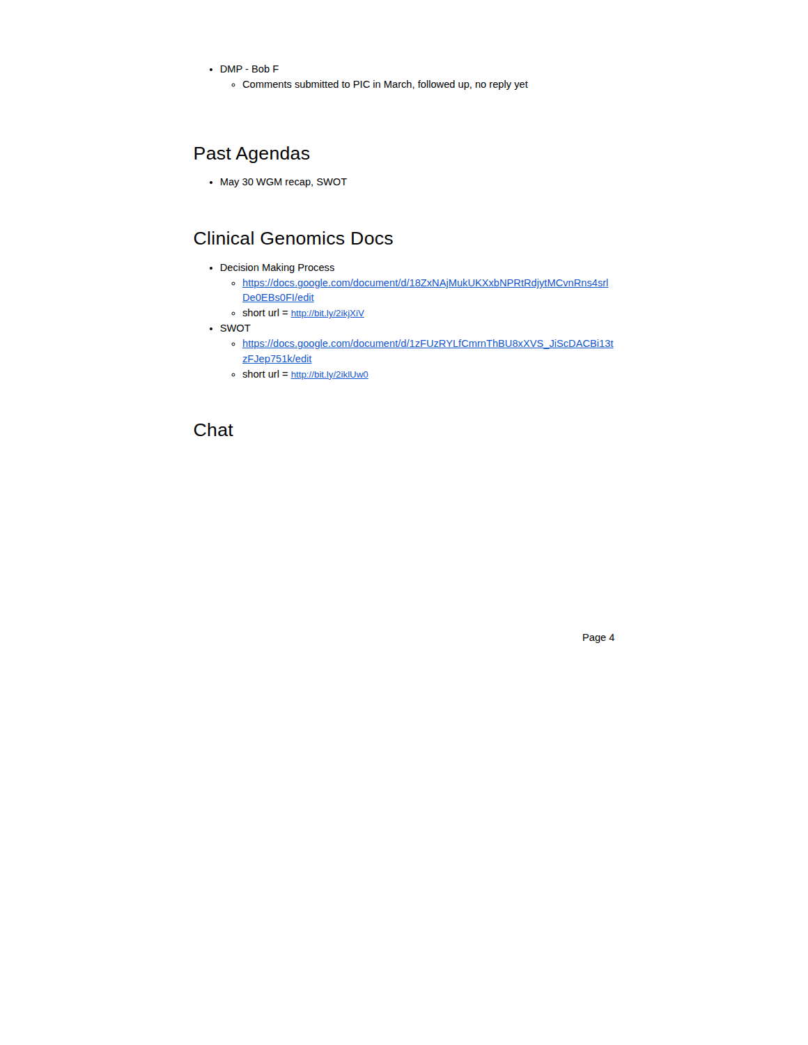DMP - Bob F
Comments submitted to PIC in March, followed up, no reply yet
Past Agendas
May 30 WGM recap, SWOT
Clinical Genomics Docs
Decision Making Process
https://docs.google.com/document/d/18ZxNAjMukUKXxbNPRtRdjytMCvnRns4srlDe0EBs0FI/edit
short url = http://bit.ly/2ikjXiV
SWOT
https://docs.google.com/document/d/1zFUzRYLfCmrnThBU8xXVS_JiScDACBi13tzFJep751k/edit
short url = http://bit.ly/2iklUw0
Chat
Page 4